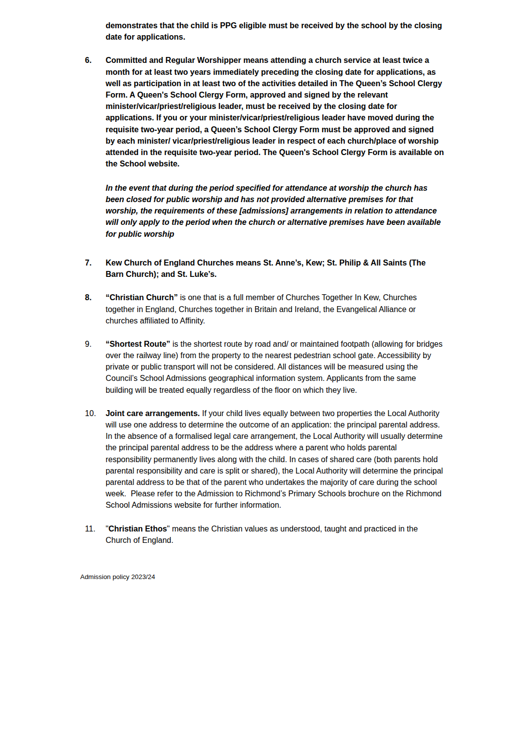demonstrates that the child is PPG eligible must be received by the school by the closing date for applications.
6. Committed and Regular Worshipper means attending a church service at least twice a month for at least two years immediately preceding the closing date for applications, as well as participation in at least two of the activities detailed in The Queen’s School Clergy Form. A Queen's School Clergy Form, approved and signed by the relevant minister/vicar/priest/religious leader, must be received by the closing date for applications. If you or your minister/vicar/priest/religious leader have moved during the requisite two-year period, a Queen’s School Clergy Form must be approved and signed by each minister/ vicar/priest/religious leader in respect of each church/place of worship attended in the requisite two-year period. The Queen's School Clergy Form is available on the School website.
In the event that during the period specified for attendance at worship the church has been closed for public worship and has not provided alternative premises for that worship, the requirements of these [admissions] arrangements in relation to attendance will only apply to the period when the church or alternative premises have been available for public worship
7. Kew Church of England Churches means St. Anne’s, Kew; St. Philip & All Saints (The Barn Church); and St. Luke’s.
8. “Christian Church” is one that is a full member of Churches Together In Kew, Churches together in England, Churches together in Britain and Ireland, the Evangelical Alliance or churches affiliated to Affinity.
9. “Shortest Route” is the shortest route by road and/ or maintained footpath (allowing for bridges over the railway line) from the property to the nearest pedestrian school gate. Accessibility by private or public transport will not be considered. All distances will be measured using the Council’s School Admissions geographical information system. Applicants from the same building will be treated equally regardless of the floor on which they live.
10. Joint care arrangements. If your child lives equally between two properties the Local Authority will use one address to determine the outcome of an application: the principal parental address. In the absence of a formalised legal care arrangement, the Local Authority will usually determine the principal parental address to be the address where a parent who holds parental responsibility permanently lives along with the child. In cases of shared care (both parents hold parental responsibility and care is split or shared), the Local Authority will determine the principal parental address to be that of the parent who undertakes the majority of care during the school week. Please refer to the Admission to Richmond’s Primary Schools brochure on the Richmond School Admissions website for further information.
11. "Christian Ethos" means the Christian values as understood, taught and practiced in the Church of England.
Admission policy 2023/24